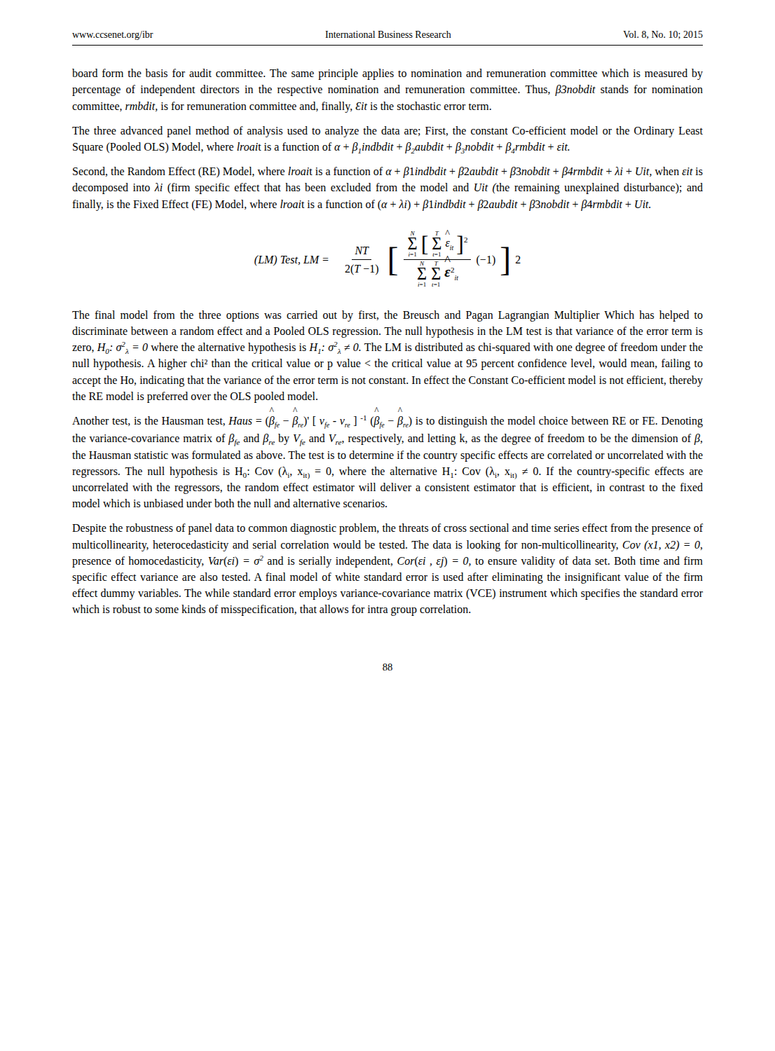www.ccsenet.org/ibr
International Business Research
Vol. 8, No. 10; 2015
board form the basis for audit committee. The same principle applies to nomination and remuneration committee which is measured by percentage of independent directors in the respective nomination and remuneration committee. Thus, β3nobdit stands for nomination committee, rmbdit, is for remuneration committee and, finally, Ɛit is the stochastic error term.
The three advanced panel method of analysis used to analyze the data are; First, the constant Co-efficient model or the Ordinary Least Square (Pooled OLS) Model, where lroait is a function of α + β1indbdit + β2aubdit + β3nobdit + β4rmbdit + εit.
Second, the Random Effect (RE) Model, where lroait is a function of α + β1indbdit + β2aubdit + β3nobdit + β4rmbdit + λi + Uit, when εit is decomposed into λi (firm specific effect that has been excluded from the model and Uit (the remaining unexplained disturbance); and finally, is the Fixed Effect (FE) Model, where lroait is a function of (α + λi) + β1indbdit + β2aubdit + β3nobdit + β4rmbdit + Uit.
(LM) Test, LM = NT 2(T −1) [ N Σ i=1 [ T Σ t=1 εit ]2 N Σ i=1 T Σ t=1 ε2it (−1) ] 2
The final model from the three options was carried out by first, the Breusch and Pagan Lagrangian Multiplier Which has helped to discriminate between a random effect and a Pooled OLS regression. The null hypothesis in the LM test is that variance of the error term is zero, H0: σ2λ = 0 where the alternative hypothesis is H1: σ2λ ≠ 0. The LM is distributed as chi-squared with one degree of freedom under the null hypothesis. A higher chi² than the critical value or p value < the critical value at 95 percent confidence level, would mean, failing to accept the Ho, indicating that the variance of the error term is not constant. In effect the Constant Co-efficient model is not efficient, thereby the RE model is preferred over the OLS pooled model.
Another test, is the Hausman test, Haus = (βfe − βre)' [ νfe - νre ] -1 (βfe − βre) is to distinguish the model choice between RE or FE. Denoting the variance-covariance matrix of βfe and βre by Vfe and Vre, respectively, and letting k, as the degree of freedom to be the dimension of β, the Hausman statistic was formulated as above. The test is to determine if the country specific effects are correlated or uncorrelated with the regressors. The null hypothesis is H0: Cov (λi, xit) = 0, where the alternative H1: Cov (λi, xit) ≠ 0. If the country-specific effects are uncorrelated with the regressors, the random effect estimator will deliver a consistent estimator that is efficient, in contrast to the fixed model which is unbiased under both the null and alternative scenarios.
Despite the robustness of panel data to common diagnostic problem, the threats of cross sectional and time series effect from the presence of multicollinearity, heterocedasticity and serial correlation would be tested. The data is looking for non-multicollinearity, Cov (x1, x2) = 0, presence of homocedasticity, Var(εi) = σ2 and is serially independent, Cor(εi , εj) = 0, to ensure validity of data set. Both time and firm specific effect variance are also tested. A final model of white standard error is used after eliminating the insignificant value of the firm effect dummy variables. The while standard error employs variance-covariance matrix (VCE) instrument which specifies the standard error which is robust to some kinds of misspecification, that allows for intra group correlation.
88